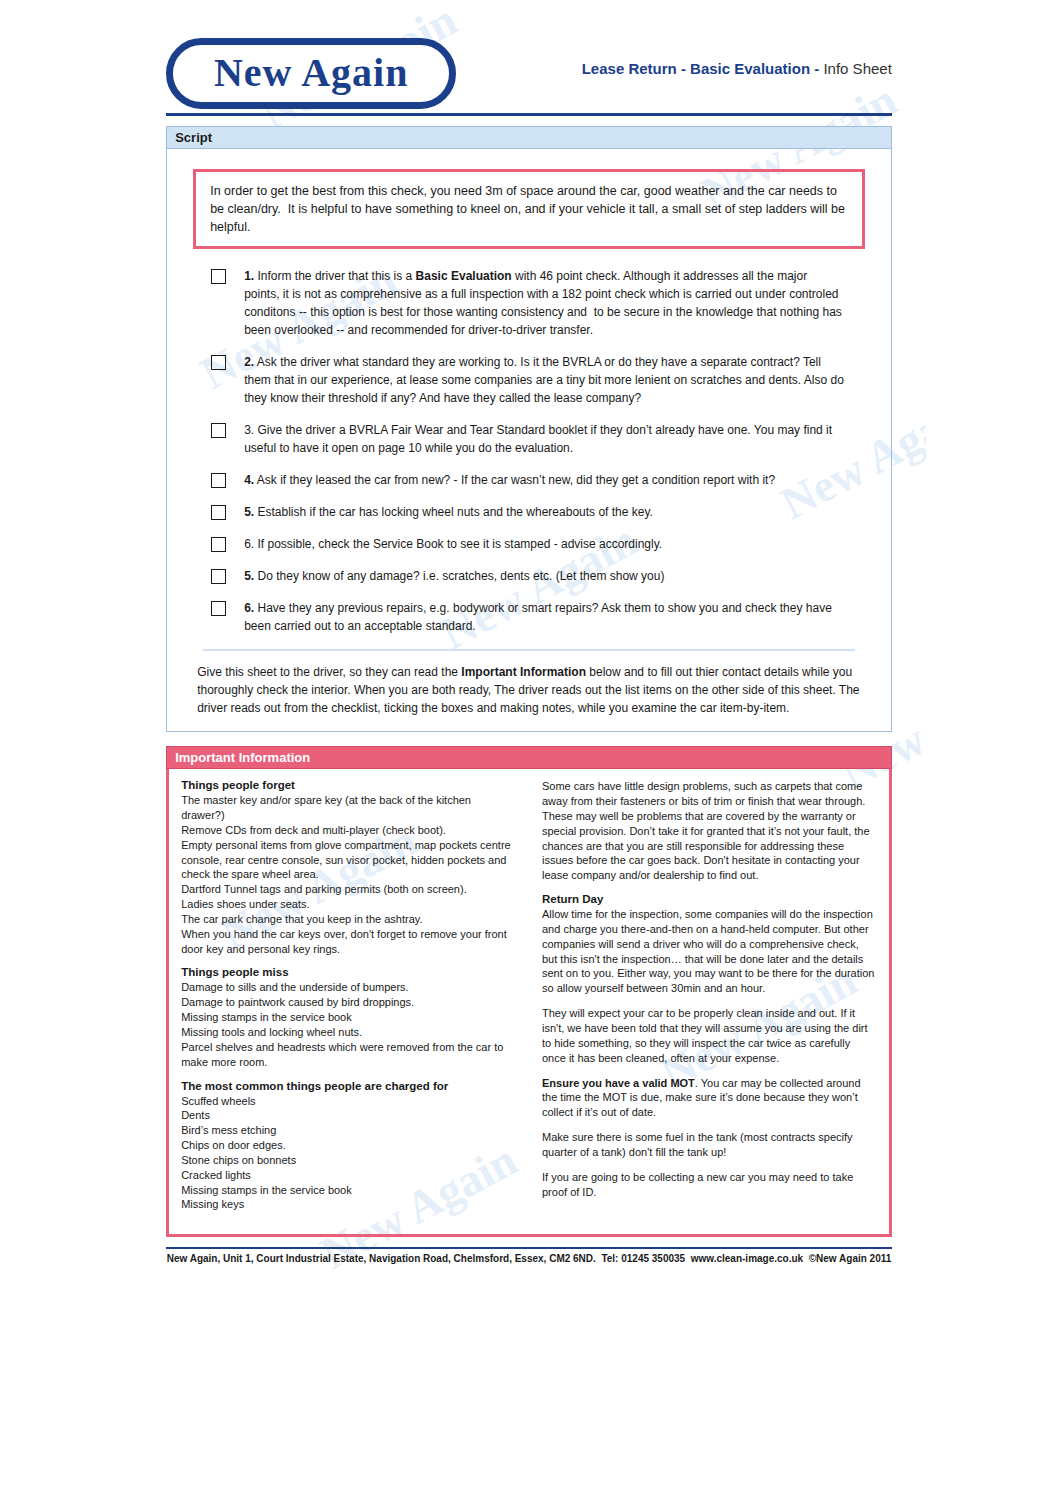New Again
New Again
New Again
New Again
New Again
New Again
New Again
New Again
New Again
New Again
New Again
Lease Return - Basic Evaluation - Info Sheet
Script
In order to get the best from this check, you need 3m of space around the car, good weather and the car needs to be clean/dry. It is helpful to have something to kneel on, and if your vehicle it tall, a small set of step ladders will be helpful.
1. Inform the driver that this is a Basic Evaluation with 46 point check. Although it addresses all the major points, it is not as comprehensive as a full inspection with a 182 point check which is carried out under controled conditons -- this option is best for those wanting consistency and to be secure in the knowledge that nothing has been overlooked -- and recommended for driver-to-driver transfer.
2. Ask the driver what standard they are working to. Is it the BVRLA or do they have a separate contract? Tell them that in our experience, at lease some companies are a tiny bit more lenient on scratches and dents. Also do they know their threshold if any? And have they called the lease company?
3. Give the driver a BVRLA Fair Wear and Tear Standard booklet if they don’t already have one. You may find it useful to have it open on page 10 while you do the evaluation.
4. Ask if they leased the car from new? - If the car wasn’t new, did they get a condition report with it?
5. Establish if the car has locking wheel nuts and the whereabouts of the key.
6. If possible, check the Service Book to see it is stamped - advise accordingly.
5. Do they know of any damage? i.e. scratches, dents etc. (Let them show you)
6. Have they any previous repairs, e.g. bodywork or smart repairs? Ask them to show you and check they have been carried out to an acceptable standard.
Give this sheet to the driver, so they can read the Important Information below and to fill out thier contact details while you thoroughly check the interior. When you are both ready, The driver reads out the list items on the other side of this sheet. The driver reads out from the checklist, ticking the boxes and making notes, while you examine the car item-by-item.
Important Information
Things people forget
The master key and/or spare key (at the back of the kitchen drawer?)
Remove CDs from deck and multi-player (check boot).
Empty personal items from glove compartment, map pockets centre console, rear centre console, sun visor pocket, hidden pockets and check the spare wheel area.
Dartford Tunnel tags and parking permits (both on screen).
Ladies shoes under seats.
The car park change that you keep in the ashtray.
When you hand the car keys over, don't forget to remove your front door key and personal key rings.
Things people miss
Damage to sills and the underside of bumpers.
Damage to paintwork caused by bird droppings.
Missing stamps in the service book
Missing tools and locking wheel nuts.
Parcel shelves and headrests which were removed from the car to make more room.
The most common things people are charged for
Scuffed wheels
Dents
Bird’s mess etching
Chips on door edges.
Stone chips on bonnets
Cracked lights
Missing stamps in the service book
Missing keys
Some cars have little design problems, such as carpets that come away from their fasteners or bits of trim or finish that wear through. These may well be problems that are covered by the warranty or special provision. Don’t take it for granted that it’s not your fault, the chances are that you are still responsible for addressing these issues before the car goes back. Don't hesitate in contacting your lease company and/or dealership to find out.
Return Day
Allow time for the inspection, some companies will do the inspection and charge you there-and-then on a hand-held computer. But other companies will send a driver who will do a comprehensive check, but this isn't the inspection… that will be done later and the details sent on to you. Either way, you may want to be there for the duration so allow yourself between 30min and an hour.
They will expect your car to be properly clean inside and out. If it isn't, we have been told that they will assume you are using the dirt to hide something, so they will inspect the car twice as carefully once it has been cleaned, often at your expense.
Ensure you have a valid MOT. You car may be collected around the time the MOT is due, make sure it’s done because they won’t collect if it’s out of date.
Make sure there is some fuel in the tank (most contracts specify quarter of a tank) don't fill the tank up!
If you are going to be collecting a new car you may need to take proof of ID.
New Again, Unit 1, Court Industrial Estate, Navigation Road, Chelmsford, Essex, CM2 6ND. Tel: 01245 350035 www.clean-image.co.uk ©New Again 2011